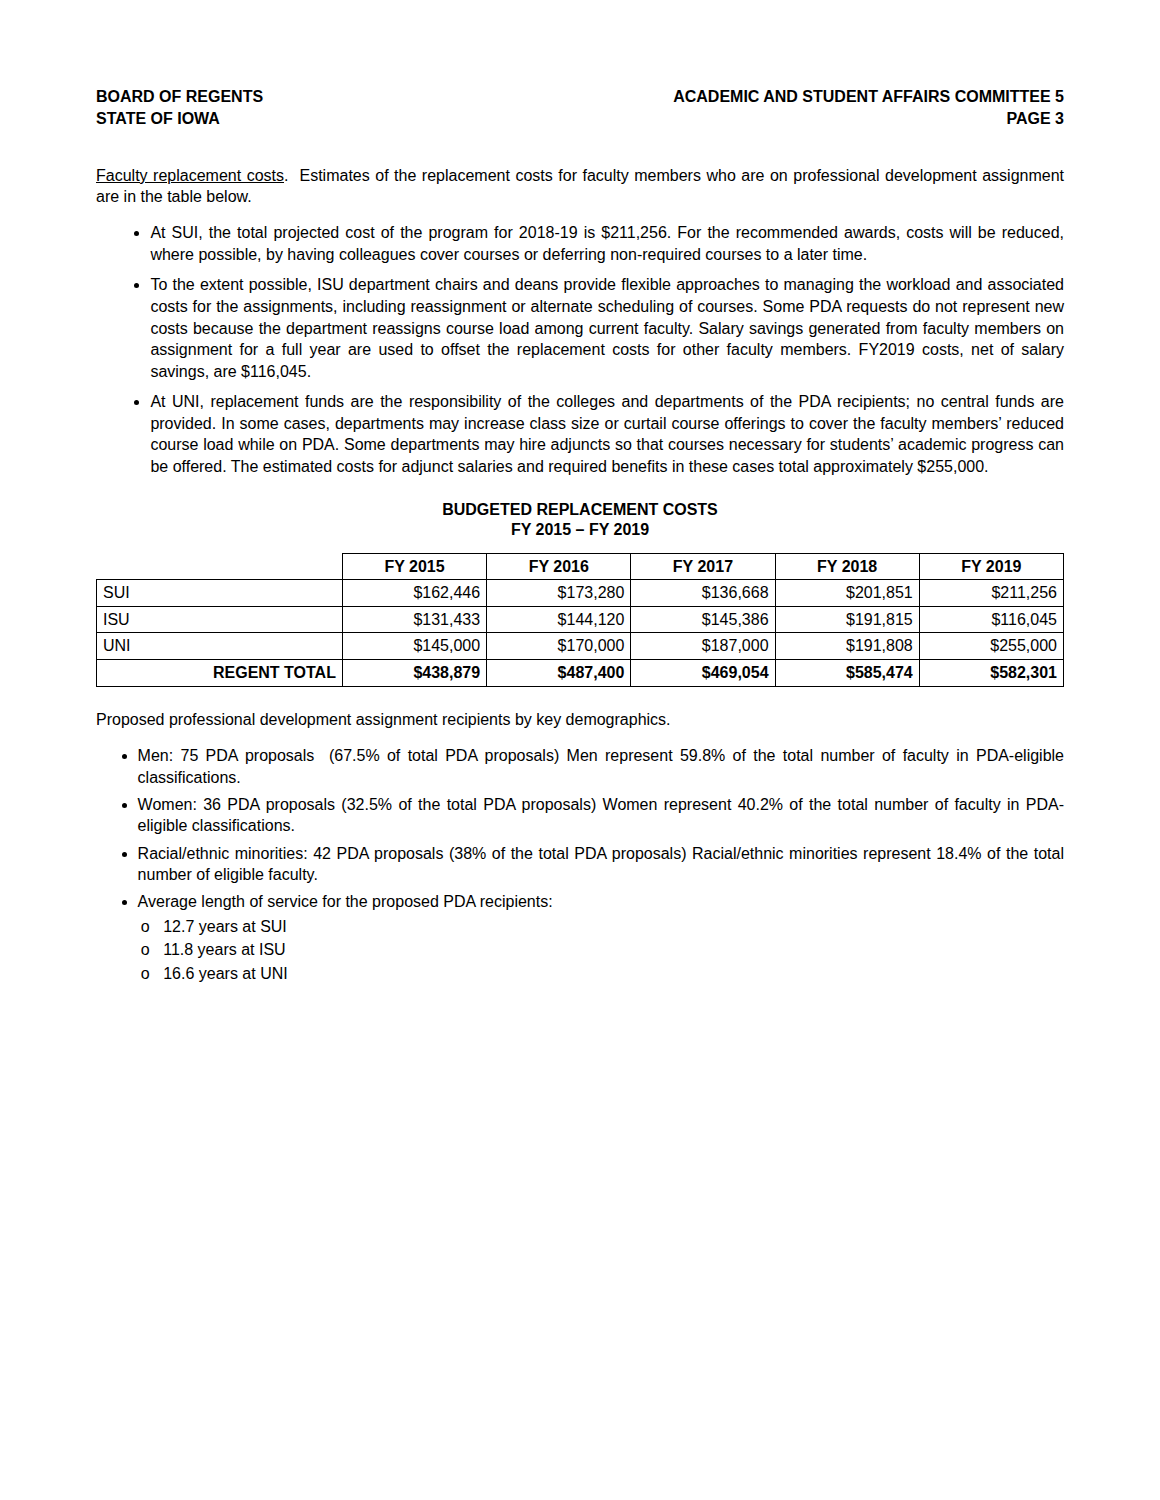BOARD OF REGENTS STATE OF IOWA
ACADEMIC AND STUDENT AFFAIRS COMMITTEE 5 PAGE 3
Faculty replacement costs. Estimates of the replacement costs for faculty members who are on professional development assignment are in the table below.
At SUI, the total projected cost of the program for 2018-19 is $211,256. For the recommended awards, costs will be reduced, where possible, by having colleagues cover courses or deferring non-required courses to a later time.
To the extent possible, ISU department chairs and deans provide flexible approaches to managing the workload and associated costs for the assignments, including reassignment or alternate scheduling of courses. Some PDA requests do not represent new costs because the department reassigns course load among current faculty. Salary savings generated from faculty members on assignment for a full year are used to offset the replacement costs for other faculty members. FY2019 costs, net of salary savings, are $116,045.
At UNI, replacement funds are the responsibility of the colleges and departments of the PDA recipients; no central funds are provided. In some cases, departments may increase class size or curtail course offerings to cover the faculty members’ reduced course load while on PDA. Some departments may hire adjuncts so that courses necessary for students’ academic progress can be offered. The estimated costs for adjunct salaries and required benefits in these cases total approximately $255,000.
BUDGETED REPLACEMENT COSTS FY 2015 – FY 2019
| | FY 2015 | FY 2016 | FY 2017 | FY 2018 | FY 2019 |
| --- | --- | --- | --- | --- | --- |
| SUI | $162,446 | $173,280 | $136,668 | $201,851 | $211,256 |
| ISU | $131,433 | $144,120 | $145,386 | $191,815 | $116,045 |
| UNI | $145,000 | $170,000 | $187,000 | $191,808 | $255,000 |
| REGENT TOTAL | $438,879 | $487,400 | $469,054 | $585,474 | $582,301 |
Proposed professional development assignment recipients by key demographics.
Men: 75 PDA proposals (67.5% of total PDA proposals) Men represent 59.8% of the total number of faculty in PDA-eligible classifications.
Women: 36 PDA proposals (32.5% of the total PDA proposals) Women represent 40.2% of the total number of faculty in PDA-eligible classifications.
Racial/ethnic minorities: 42 PDA proposals (38% of the total PDA proposals) Racial/ethnic minorities represent 18.4% of the total number of eligible faculty.
Average length of service for the proposed PDA recipients:
12.7 years at SUI
11.8 years at ISU
16.6 years at UNI